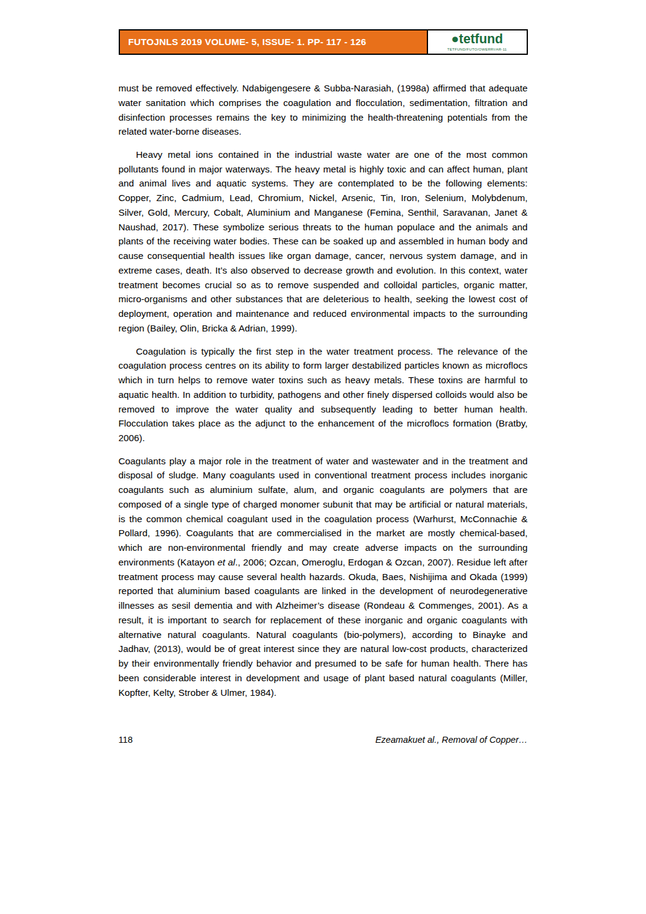FUTOJNLS 2019 VOLUME- 5, ISSUE- 1. PP- 117 - 126
●tetfund
TETFUND/FUTO/OWERRI/AR-11
must be removed effectively. Ndabigengesere & Subba-Narasiah, (1998a) affirmed that adequate water sanitation which comprises the coagulation and flocculation, sedimentation, filtration and disinfection processes remains the key to minimizing the health-threatening potentials from the related water-borne diseases.
Heavy metal ions contained in the industrial waste water are one of the most common pollutants found in major waterways. The heavy metal is highly toxic and can affect human, plant and animal lives and aquatic systems. They are contemplated to be the following elements: Copper, Zinc, Cadmium, Lead, Chromium, Nickel, Arsenic, Tin, Iron, Selenium, Molybdenum, Silver, Gold, Mercury, Cobalt, Aluminium and Manganese (Femina, Senthil, Saravanan, Janet & Naushad, 2017). These symbolize serious threats to the human populace and the animals and plants of the receiving water bodies. These can be soaked up and assembled in human body and cause consequential health issues like organ damage, cancer, nervous system damage, and in extreme cases, death. It’s also observed to decrease growth and evolution. In this context, water treatment becomes crucial so as to remove suspended and colloidal particles, organic matter, micro-organisms and other substances that are deleterious to health, seeking the lowest cost of deployment, operation and maintenance and reduced environmental impacts to the surrounding region (Bailey, Olin, Bricka & Adrian, 1999).
Coagulation is typically the first step in the water treatment process. The relevance of the coagulation process centres on its ability to form larger destabilized particles known as microflocs which in turn helps to remove water toxins such as heavy metals. These toxins are harmful to aquatic health. In addition to turbidity, pathogens and other finely dispersed colloids would also be removed to improve the water quality and subsequently leading to better human health. Flocculation takes place as the adjunct to the enhancement of the microflocs formation (Bratby, 2006).
Coagulants play a major role in the treatment of water and wastewater and in the treatment and disposal of sludge. Many coagulants used in conventional treatment process includes inorganic coagulants such as aluminium sulfate, alum, and organic coagulants are polymers that are composed of a single type of charged monomer subunit that may be artificial or natural materials, is the common chemical coagulant used in the coagulation process (Warhurst, McConnachie & Pollard, 1996). Coagulants that are commercialised in the market are mostly chemical-based, which are non-environmental friendly and may create adverse impacts on the surrounding environments (Katayon et al., 2006; Ozcan, Omeroglu, Erdogan & Ozcan, 2007). Residue left after treatment process may cause several health hazards. Okuda, Baes, Nishijima and Okada (1999) reported that aluminium based coagulants are linked in the development of neurodegenerative illnesses as sesil dementia and with Alzheimer’s disease (Rondeau & Commenges, 2001). As a result, it is important to search for replacement of these inorganic and organic coagulants with alternative natural coagulants. Natural coagulants (bio-polymers), according to Binayke and Jadhav, (2013), would be of great interest since they are natural low-cost products, characterized by their environmentally friendly behavior and presumed to be safe for human health. There has been considerable interest in development and usage of plant based natural coagulants (Miller, Kopfter, Kelty, Strober & Ulmer, 1984).
118
Ezeamakuet al., Removal of Copper…